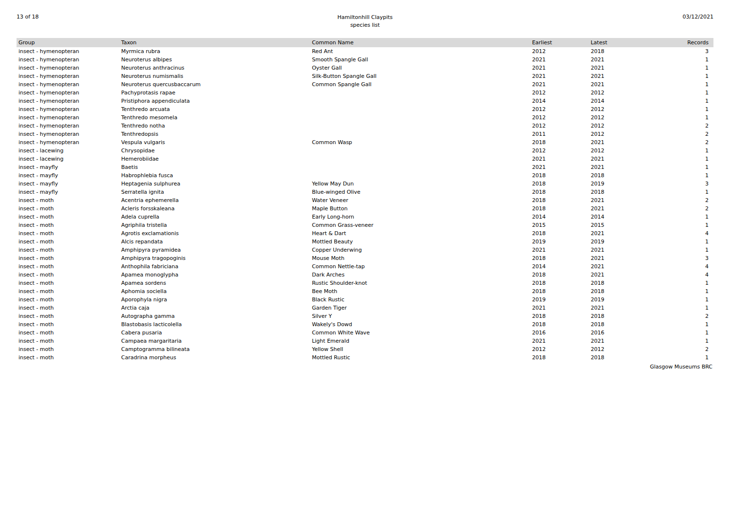13 of 18
Hamiltonhill Claypits
species list
03/12/2021
| Group | Taxon | Common Name | Earliest | Latest | Records |
| --- | --- | --- | --- | --- | --- |
| insect - hymenopteran | Myrmica rubra | Red Ant | 2012 | 2018 | 3 |
| insect - hymenopteran | Neuroterus albipes | Smooth Spangle Gall | 2021 | 2021 | 1 |
| insect - hymenopteran | Neuroterus anthracinus | Oyster Gall | 2021 | 2021 | 1 |
| insect - hymenopteran | Neuroterus numismalis | Silk-Button Spangle Gall | 2021 | 2021 | 1 |
| insect - hymenopteran | Neuroterus quercusbaccarum | Common Spangle Gall | 2021 | 2021 | 1 |
| insect - hymenopteran | Pachyprotasis rapae | | 2012 | 2012 | 1 |
| insect - hymenopteran | Pristiphora appendiculata | | 2014 | 2014 | 1 |
| insect - hymenopteran | Tenthredo arcuata | | 2012 | 2012 | 1 |
| insect - hymenopteran | Tenthredo mesomela | | 2012 | 2012 | 1 |
| insect - hymenopteran | Tenthredo notha | | 2012 | 2012 | 2 |
| insect - hymenopteran | Tenthredopsis | | 2011 | 2012 | 2 |
| insect - hymenopteran | Vespula vulgaris | Common Wasp | 2018 | 2021 | 2 |
| insect - lacewing | Chrysopidae | | 2012 | 2012 | 1 |
| insect - lacewing | Hemerobiidae | | 2021 | 2021 | 1 |
| insect - mayfly | Baetis | | 2021 | 2021 | 1 |
| insect - mayfly | Habrophlebia fusca | | 2018 | 2018 | 1 |
| insect - mayfly | Heptagenia sulphurea | Yellow May Dun | 2018 | 2019 | 3 |
| insect - mayfly | Serratella ignita | Blue-winged Olive | 2018 | 2018 | 1 |
| insect - moth | Acentria ephemerella | Water Veneer | 2018 | 2021 | 2 |
| insect - moth | Acleris forsskaleana | Maple Button | 2018 | 2021 | 2 |
| insect - moth | Adela cuprella | Early Long-horn | 2014 | 2014 | 1 |
| insect - moth | Agriphila tristella | Common Grass-veneer | 2015 | 2015 | 1 |
| insect - moth | Agrotis exclamationis | Heart & Dart | 2018 | 2021 | 4 |
| insect - moth | Alcis repandata | Mottled Beauty | 2019 | 2019 | 1 |
| insect - moth | Amphipyra pyramidea | Copper Underwing | 2021 | 2021 | 1 |
| insect - moth | Amphipyra tragopoginis | Mouse Moth | 2018 | 2021 | 3 |
| insect - moth | Anthophila fabriciana | Common Nettle-tap | 2014 | 2021 | 4 |
| insect - moth | Apamea monoglypha | Dark Arches | 2018 | 2021 | 4 |
| insect - moth | Apamea sordens | Rustic Shoulder-knot | 2018 | 2018 | 1 |
| insect - moth | Aphomia sociella | Bee Moth | 2018 | 2018 | 1 |
| insect - moth | Aporophyla nigra | Black Rustic | 2019 | 2019 | 1 |
| insect - moth | Arctia caja | Garden Tiger | 2021 | 2021 | 1 |
| insect - moth | Autographa gamma | Silver Y | 2018 | 2018 | 2 |
| insect - moth | Blastobasis lacticolella | Wakely's Dowd | 2018 | 2018 | 1 |
| insect - moth | Cabera pusaria | Common White Wave | 2016 | 2016 | 1 |
| insect - moth | Campaea margaritaria | Light Emerald | 2021 | 2021 | 1 |
| insect - moth | Camptogramma bilineata | Yellow Shell | 2012 | 2012 | 2 |
| insect - moth | Caradrina morpheus | Mottled Rustic | 2018 | 2018 | 1 |
Glasgow Museums BRC